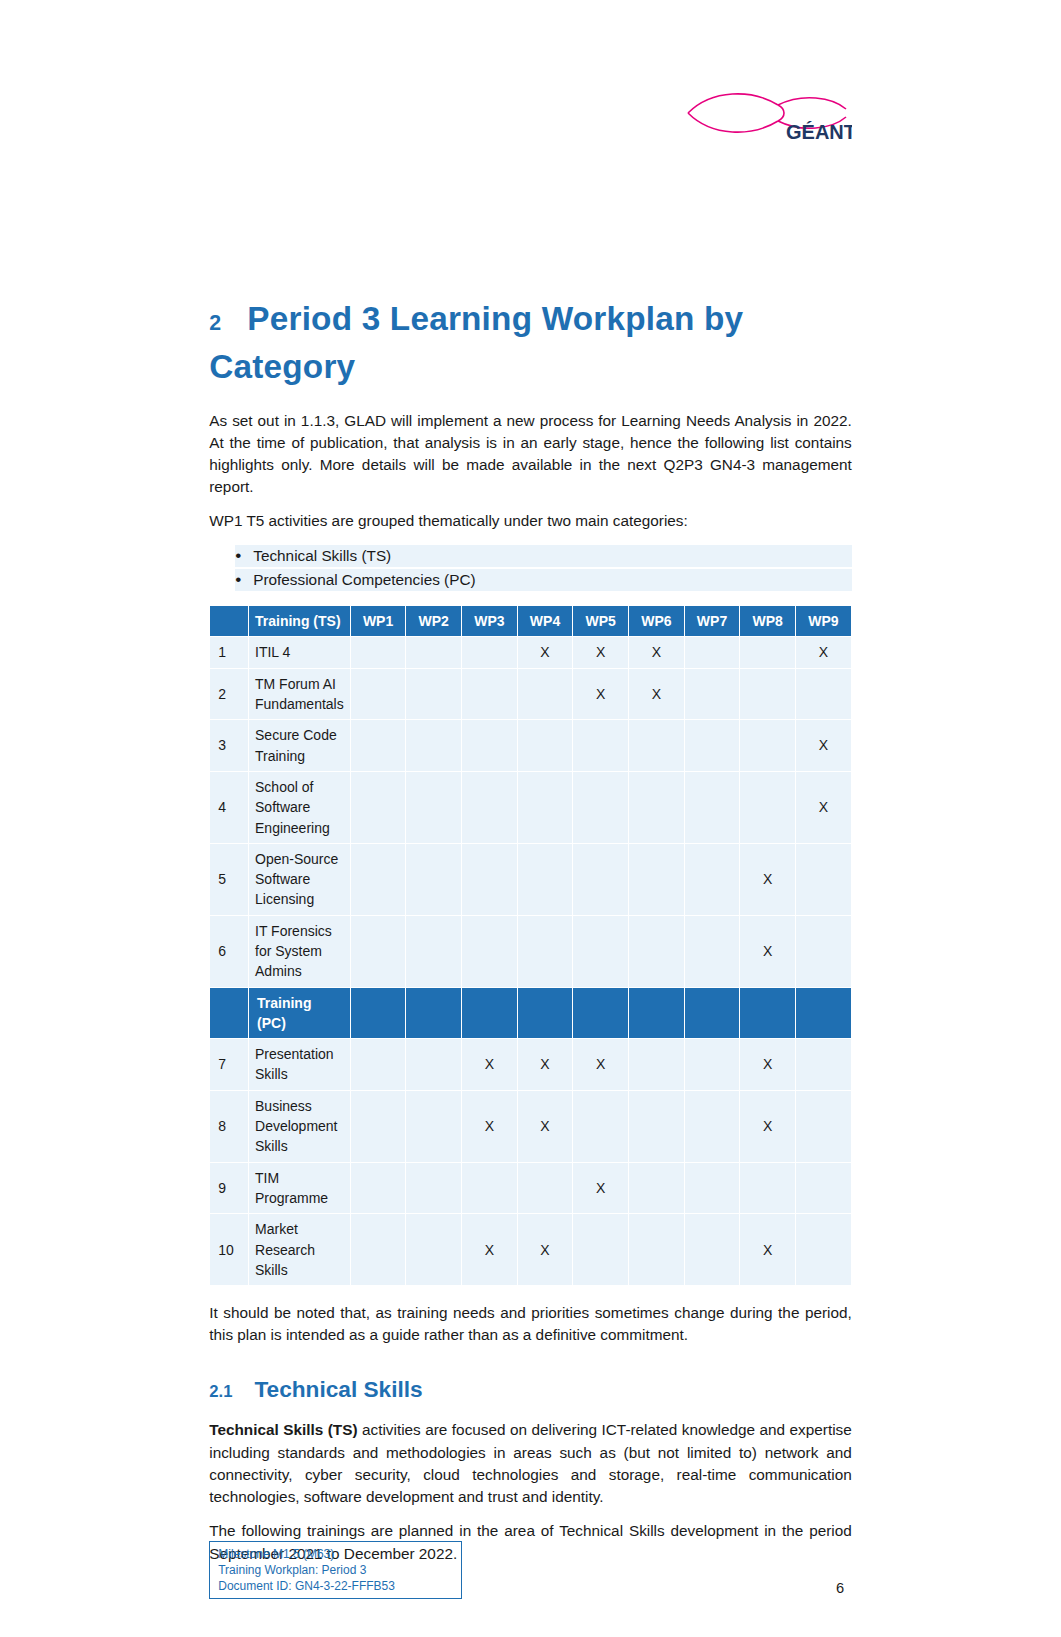GÉANT
2 Period 3 Learning Workplan by Category
As set out in 1.1.3, GLAD will implement a new process for Learning Needs Analysis in 2022. At the time of publication, that analysis is in an early stage, hence the following list contains highlights only. More details will be made available in the next Q2P3 GN4-3 management report.
WP1 T5 activities are grouped thematically under two main categories:
Technical Skills (TS)
Professional Competencies (PC)
| | Training (TS) | WP1 | WP2 | WP3 | WP4 | WP5 | WP6 | WP7 | WP8 | WP9 |
| --- | --- | --- | --- | --- | --- | --- | --- | --- | --- | --- |
| 1 | ITIL 4 | | | | X | X | X | | | X |
| 2 | TM Forum AI Fundamentals | | | | | X | X | | | |
| 3 | Secure Code Training | | | | | | | | | X |
| 4 | School of Software Engineering | | | | | | | | | X |
| 5 | Open-Source Software Licensing | | | | | | | | X | |
| 6 | IT Forensics for System Admins | | | | | | | | X | |
| | Training (PC) | | | | | | | | | |
| 7 | Presentation Skills | | | X | X | X | | | X | |
| 8 | Business Development Skills | | | X | X | | | | X | |
| 9 | TIM Programme | | | | | X | | | | |
| 10 | Market Research Skills | | | X | X | | | | X | |
It should be noted that, as training needs and priorities sometimes change during the period, this plan is intended as a guide rather than as a definitive commitment.
2.1 Technical Skills
Technical Skills (TS) activities are focused on delivering ICT-related knowledge and expertise including standards and methodologies in areas such as (but not limited to) network and connectivity, cyber security, cloud technologies and storage, real-time communication technologies, software development and trust and identity.
The following trainings are planned in the area of Technical Skills development in the period September 2021 to December 2022.
Milestone M1.5 (M63)
Training Workplan: Period 3
Document ID: GN4-3-22-FFFB53
6